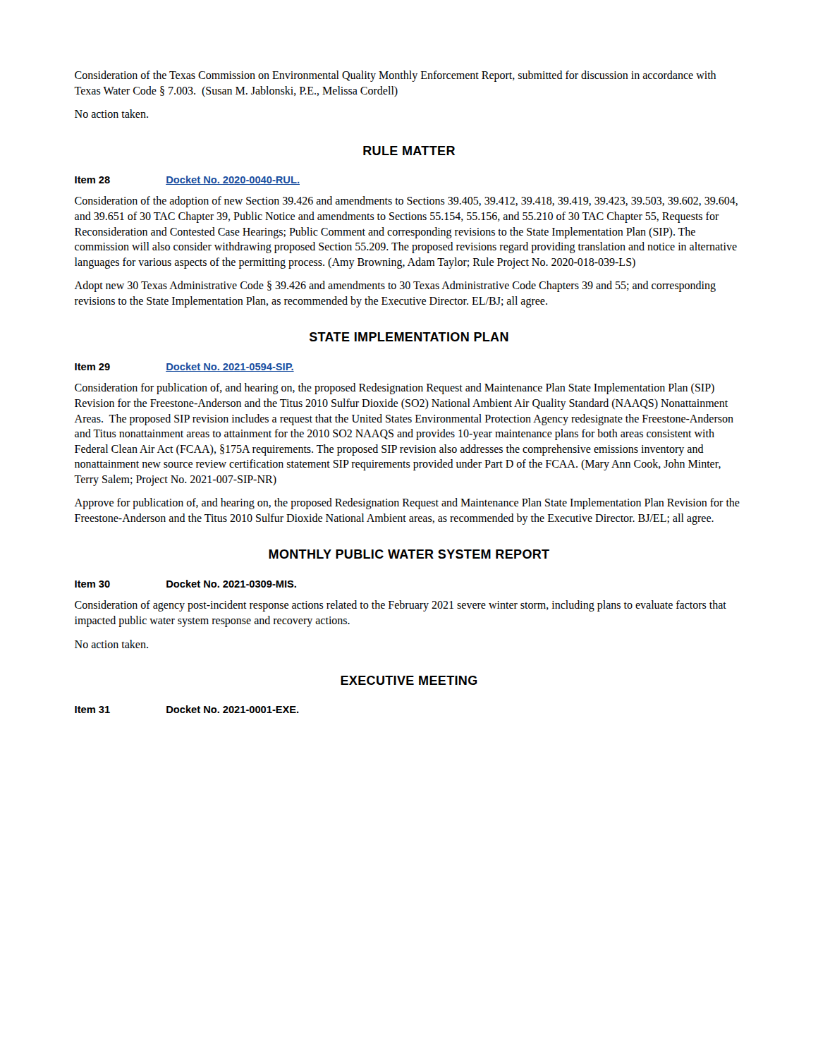Consideration of the Texas Commission on Environmental Quality Monthly Enforcement Report, submitted for discussion in accordance with Texas Water Code § 7.003. (Susan M. Jablonski, P.E., Melissa Cordell)
No action taken.
RULE MATTER
Item 28 Docket No. 2020-0040-RUL.
Consideration of the adoption of new Section 39.426 and amendments to Sections 39.405, 39.412, 39.418, 39.419, 39.423, 39.503, 39.602, 39.604, and 39.651 of 30 TAC Chapter 39, Public Notice and amendments to Sections 55.154, 55.156, and 55.210 of 30 TAC Chapter 55, Requests for Reconsideration and Contested Case Hearings; Public Comment and corresponding revisions to the State Implementation Plan (SIP). The commission will also consider withdrawing proposed Section 55.209. The proposed revisions regard providing translation and notice in alternative languages for various aspects of the permitting process. (Amy Browning, Adam Taylor; Rule Project No. 2020-018-039-LS)
Adopt new 30 Texas Administrative Code § 39.426 and amendments to 30 Texas Administrative Code Chapters 39 and 55; and corresponding revisions to the State Implementation Plan, as recommended by the Executive Director. EL/BJ; all agree.
STATE IMPLEMENTATION PLAN
Item 29 Docket No. 2021-0594-SIP.
Consideration for publication of, and hearing on, the proposed Redesignation Request and Maintenance Plan State Implementation Plan (SIP) Revision for the Freestone-Anderson and the Titus 2010 Sulfur Dioxide (SO2) National Ambient Air Quality Standard (NAAQS) Nonattainment Areas. The proposed SIP revision includes a request that the United States Environmental Protection Agency redesignate the Freestone-Anderson and Titus nonattainment areas to attainment for the 2010 SO2 NAAQS and provides 10-year maintenance plans for both areas consistent with Federal Clean Air Act (FCAA), §175A requirements. The proposed SIP revision also addresses the comprehensive emissions inventory and nonattainment new source review certification statement SIP requirements provided under Part D of the FCAA. (Mary Ann Cook, John Minter, Terry Salem; Project No. 2021-007-SIP-NR)
Approve for publication of, and hearing on, the proposed Redesignation Request and Maintenance Plan State Implementation Plan Revision for the Freestone-Anderson and the Titus 2010 Sulfur Dioxide National Ambient areas, as recommended by the Executive Director. BJ/EL; all agree.
MONTHLY PUBLIC WATER SYSTEM REPORT
Item 30 Docket No. 2021-0309-MIS.
Consideration of agency post-incident response actions related to the February 2021 severe winter storm, including plans to evaluate factors that impacted public water system response and recovery actions.
No action taken.
EXECUTIVE MEETING
Item 31 Docket No. 2021-0001-EXE.